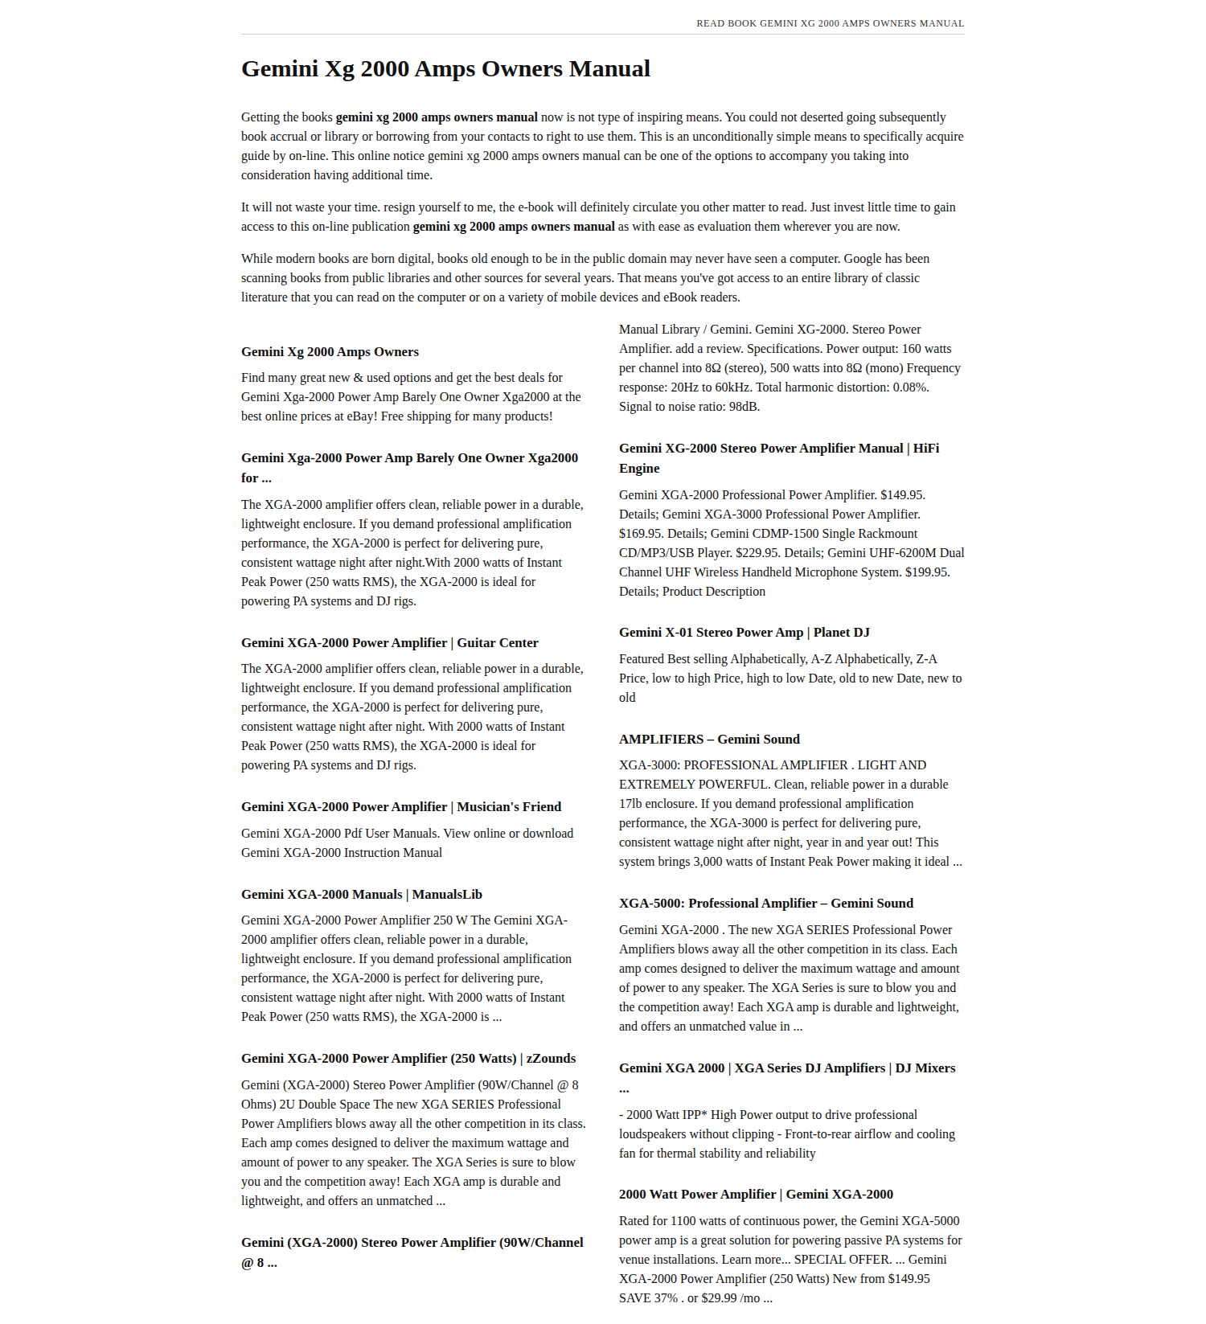Read Book Gemini Xg 2000 Amps Owners Manual
Gemini Xg 2000 Amps Owners Manual
Getting the books gemini xg 2000 amps owners manual now is not type of inspiring means. You could not deserted going subsequently book accrual or library or borrowing from your contacts to right to use them. This is an unconditionally simple means to specifically acquire guide by on-line. This online notice gemini xg 2000 amps owners manual can be one of the options to accompany you taking into consideration having additional time.
It will not waste your time. resign yourself to me, the e-book will definitely circulate you other matter to read. Just invest little time to gain access to this on-line publication gemini xg 2000 amps owners manual as with ease as evaluation them wherever you are now.
While modern books are born digital, books old enough to be in the public domain may never have seen a computer. Google has been scanning books from public libraries and other sources for several years. That means you've got access to an entire library of classic literature that you can read on the computer or on a variety of mobile devices and eBook readers.
Gemini Xg 2000 Amps Owners
Find many great new & used options and get the best deals for Gemini Xga-2000 Power Amp Barely One Owner Xga2000 at the best online prices at eBay! Free shipping for many products!
Gemini Xga-2000 Power Amp Barely One Owner Xga2000 for ...
The XGA-2000 amplifier offers clean, reliable power in a durable, lightweight enclosure. If you demand professional amplification performance, the XGA-2000 is perfect for delivering pure, consistent wattage night after night.With 2000 watts of Instant Peak Power (250 watts RMS), the XGA-2000 is ideal for powering PA systems and DJ rigs.
Gemini XGA-2000 Power Amplifier | Guitar Center
The XGA-2000 amplifier offers clean, reliable power in a durable, lightweight enclosure. If you demand professional amplification performance, the XGA-2000 is perfect for delivering pure, consistent wattage night after night. With 2000 watts of Instant Peak Power (250 watts RMS), the XGA-2000 is ideal for powering PA systems and DJ rigs.
Gemini XGA-2000 Power Amplifier | Musician's Friend
Gemini XGA-2000 Pdf User Manuals. View online or download Gemini XGA-2000 Instruction Manual
Gemini XGA-2000 Manuals | ManualsLib
Gemini XGA-2000 Power Amplifier 250 W The Gemini XGA-2000 amplifier offers clean, reliable power in a durable, lightweight enclosure. If you demand professional amplification performance, the XGA-2000 is perfect for delivering pure, consistent wattage night after night. With 2000 watts of Instant Peak Power (250 watts RMS), the XGA-2000 is ...
Gemini XGA-2000 Power Amplifier (250 Watts) | zZounds
Gemini (XGA-2000) Stereo Power Amplifier (90W/Channel @ 8 Ohms) 2U Double Space The new XGA SERIES Professional Power Amplifiers blows away all the other competition in its class. Each amp comes designed to deliver the maximum wattage and amount of power to any speaker. The XGA Series is sure to blow you and the competition away! Each XGA amp is durable and lightweight, and offers an unmatched ...
Gemini (XGA-2000) Stereo Power Amplifier (90W/Channel @ 8 ...
Manual Library / Gemini. Gemini XG-2000. Stereo Power Amplifier. add a review. Specifications. Power output: 160 watts per channel into 8Ω (stereo), 500 watts into 8Ω (mono) Frequency response: 20Hz to 60kHz. Total harmonic distortion: 0.08%. Signal to noise ratio: 98dB.
Gemini XG-2000 Stereo Power Amplifier Manual | HiFi Engine
Gemini XGA-2000 Professional Power Amplifier. $149.95. Details; Gemini XGA-3000 Professional Power Amplifier. $169.95. Details; Gemini CDMP-1500 Single Rackmount CD/MP3/USB Player. $229.95. Details; Gemini UHF-6200M Dual Channel UHF Wireless Handheld Microphone System. $199.95. Details; Product Description
Gemini X-01 Stereo Power Amp | Planet DJ
Featured Best selling Alphabetically, A-Z Alphabetically, Z-A Price, low to high Price, high to low Date, old to new Date, new to old
AMPLIFIERS – Gemini Sound
XGA-3000: PROFESSIONAL AMPLIFIER . LIGHT AND EXTREMELY POWERFUL. Clean, reliable power in a durable 17lb enclosure. If you demand professional amplification performance, the XGA-3000 is perfect for delivering pure, consistent wattage night after night, year in and year out! This system brings 3,000 watts of Instant Peak Power making it ideal ...
XGA-5000: Professional Amplifier – Gemini Sound
Gemini XGA-2000 . The new XGA SERIES Professional Power Amplifiers blows away all the other competition in its class. Each amp comes designed to deliver the maximum wattage and amount of power to any speaker. The XGA Series is sure to blow you and the competition away! Each XGA amp is durable and lightweight, and offers an unmatched value in ...
Gemini XGA 2000 | XGA Series DJ Amplifiers | DJ Mixers ...
- 2000 Watt IPP* High Power output to drive professional loudspeakers without clipping - Front-to-rear airflow and cooling fan for thermal stability and reliability
2000 Watt Power Amplifier | Gemini XGA-2000
Rated for 1100 watts of continuous power, the Gemini XGA-5000 power amp is a great solution for powering passive PA systems for venue installations. Learn more... SPECIAL OFFER. ... Gemini XGA-2000 Power Amplifier (250 Watts) New from $149.95 SAVE 37% . or $29.99 /mo ...